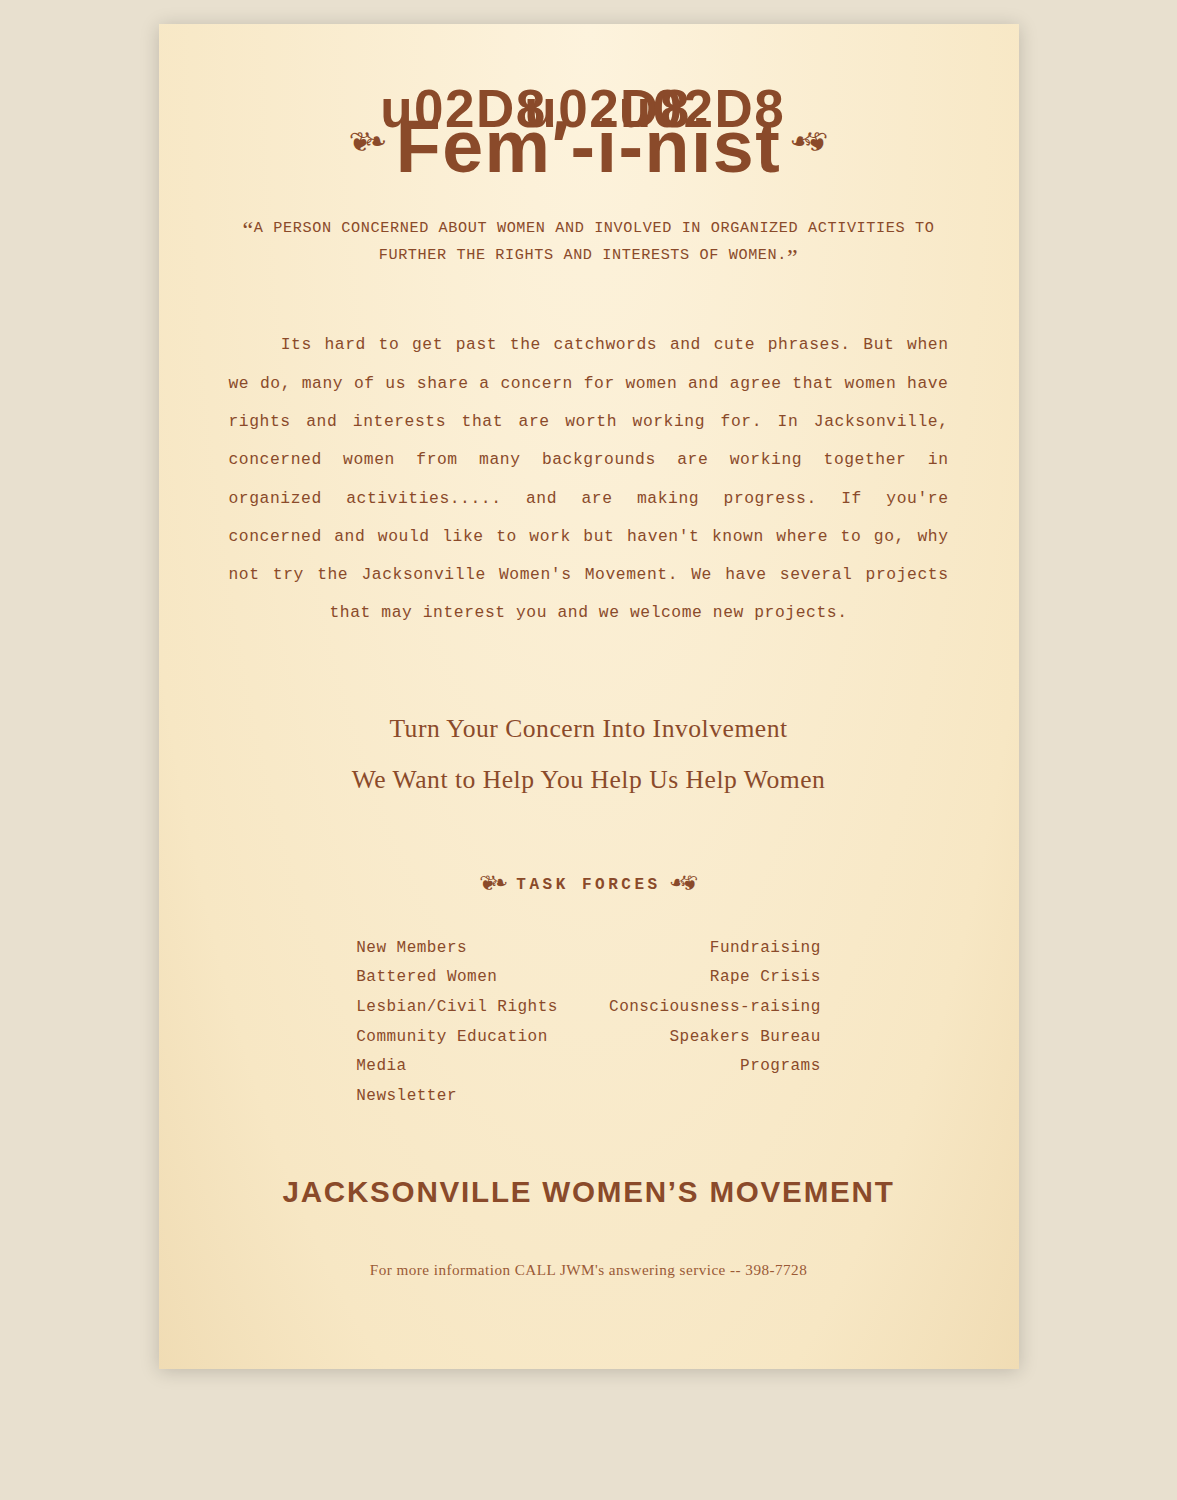❦❧
Fem′-i-nist
❦❧
“A person concerned about women and involved in organized activities to further the rights and interests of women.”
Its hard to get past the catchwords and cute phrases. But when we do, many of us share a concern for women and agree that women have rights and interests that are worth working for. In Jacksonville, concerned women from many backgrounds are working together in organized activities..... and are making progress. If you're concerned and would like to work but haven't known where to go, why not try the Jacksonville Women's Movement. We have several projects that may interest you and we welcome new projects.
Turn Your Concern Into Involvement
We Want to Help You Help Us Help Women
❦❧
TASK FORCES
❦❧
New Members
Battered Women
Lesbian/Civil Rights
Community Education
Media
Newsletter
Fundraising
Rape Crisis
Consciousness-raising
Speakers Bureau
Programs
JACKSONVILLE WOMEN’S MOVEMENT
For more information CALL JWM's answering service -- 398-7728